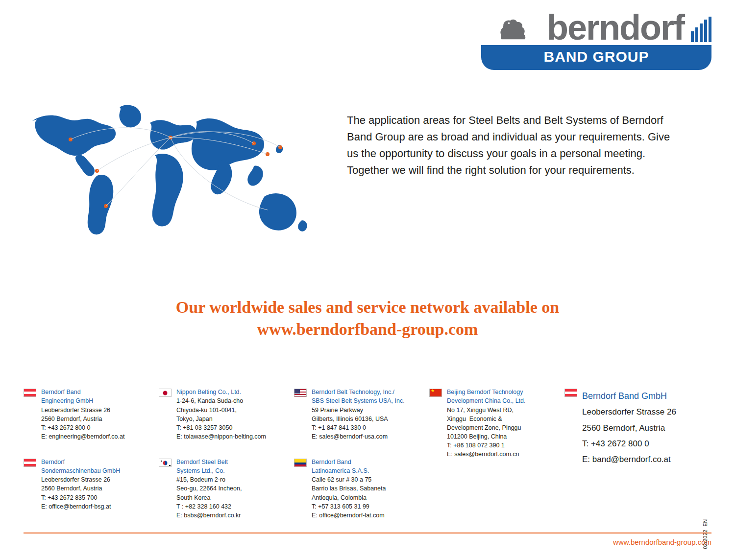berndorf
BAND GROUP
The application areas for Steel Belts and Belt Systems of Berndorf Band Group are as broad and individual as your requirements. Give us the opportunity to discuss your goals in a personal meeting. Together we will find the right solution for your requirements.
Our worldwide sales and service network available on
www.berndorfband-group.com
Berndorf Band
Engineering GmbH
Leobersdorfer Strasse 26
2560 Berndorf, Austria
T: +43 2672 800 0
E: engineering@berndorf.co.at
Berndorf
Sondermaschinenbau GmbH
Leobersdorfer Strasse 26
2560 Berndorf, Austria
T: +43 2672 835 700
E: office@berndorf-bsg.at
Nippon Belting Co., Ltd.
1-24-6, Kanda Suda-cho
Chiyoda-ku 101-0041,
Tokyo, Japan
T: +81 03 3257 3050
E: toiawase@nippon-belting.com
Berndorf Steel Belt
Systems Ltd., Co.
#15, Bodeum 2-ro
Seo-gu, 22664 Incheon,
South Korea
T : +82 328 160 432
E: bsbs@berndorf.co.kr
Berndorf Belt Technology, Inc./
SBS Steel Belt Systems USA, Inc.
59 Prairie Parkway
Gilberts, Illinois 60136, USA
T: +1 847 841 330 0
E: sales@berndorf-usa.com
Berndorf Band
Latinoamerica S.A.S.
Calle 62 sur # 30 a 75
Barrio las Brisas, Sabaneta
Antioquia, Colombia
T: +57 313 605 31 99
E: office@berndorf-lat.com
Beijing Berndorf Technology
Development China Co., Ltd.
No 17, Xinggu West RD,
Xinggu Economic &
Development Zone, Pinggu
101200 Beijing, China
T: +86 108 072 390 1
E: sales@berndorf.com.cn
Berndorf Band GmbH
Leobersdorfer Strasse 26
2560 Berndorf, Austria
T: +43 2672 800 0
E: band@berndorf.co.at
02/2022 EN
www.berndorfband-group.com